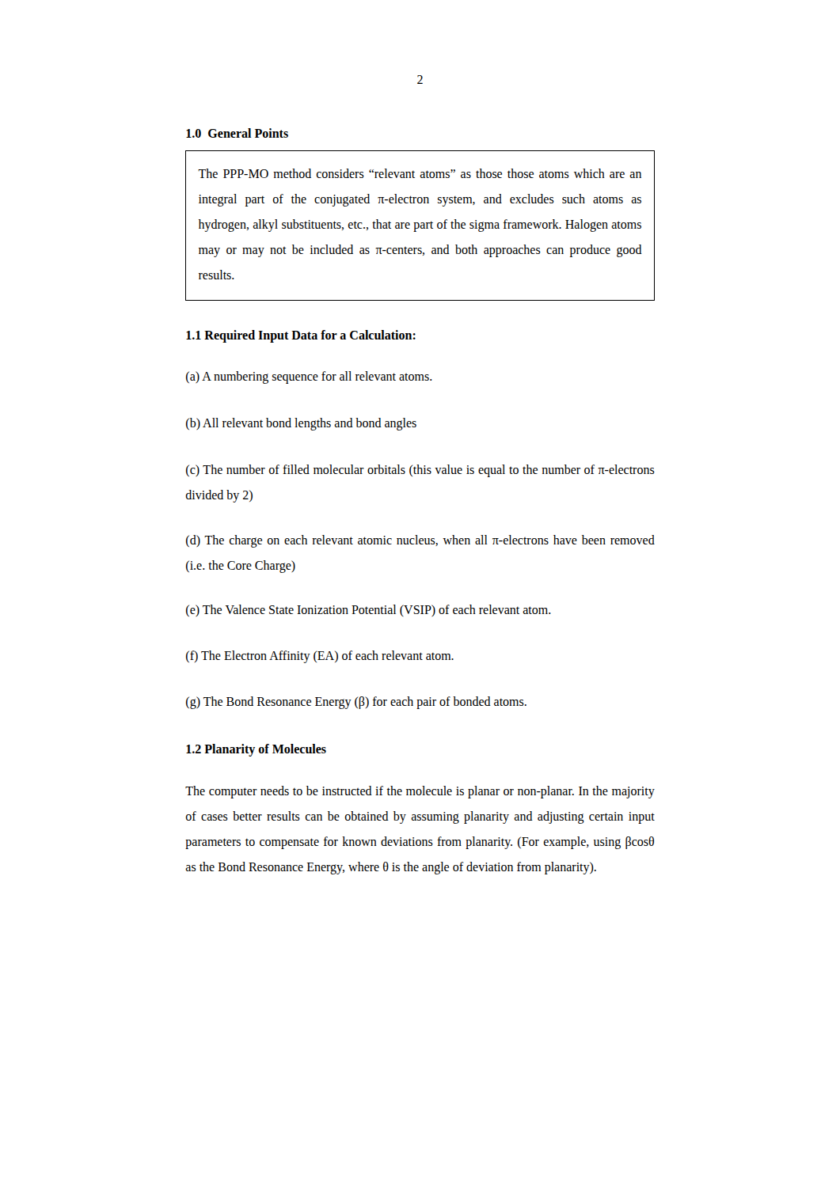2
1.0 General Points
The PPP-MO method considers “relevant atoms” as those those atoms which are an integral part of the conjugated π-electron system, and excludes such atoms as hydrogen, alkyl substituents, etc., that are part of the sigma framework. Halogen atoms may or may not be included as π-centers, and both approaches can produce good results.
1.1 Required Input Data for a Calculation:
(a) A numbering sequence for all relevant atoms.
(b) All relevant bond lengths and bond angles
(c) The number of filled molecular orbitals (this value is equal to the number of π-electrons divided by 2)
(d) The charge on each relevant atomic nucleus, when all π-electrons have been removed (i.e. the Core Charge)
(e) The Valence State Ionization Potential (VSIP) of each relevant atom.
(f) The Electron Affinity (EA) of each relevant atom.
(g) The Bond Resonance Energy (β) for each pair of bonded atoms.
1.2 Planarity of Molecules
The computer needs to be instructed if the molecule is planar or non-planar. In the majority of cases better results can be obtained by assuming planarity and adjusting certain input parameters to compensate for known deviations from planarity. (For example, using βcosθ as the Bond Resonance Energy, where θ is the angle of deviation from planarity).